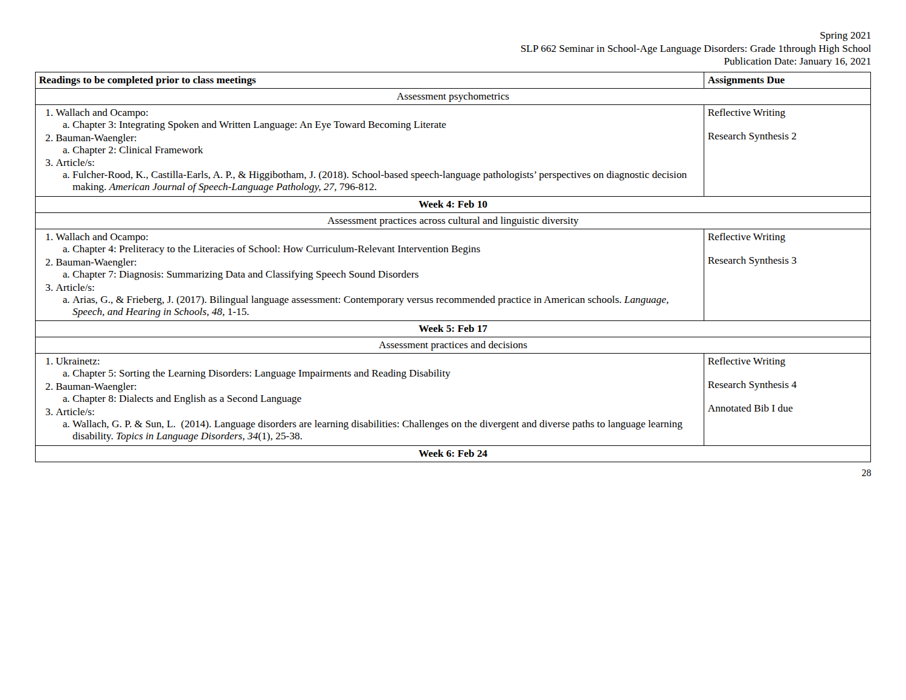Spring 2021
SLP 662 Seminar in School-Age Language Disorders: Grade 1through High School
Publication Date: January 16, 2021
| Readings to be completed prior to class meetings | Assignments Due |
| --- | --- |
| Assessment psychometrics |
| Wallach and Ocampo: Chapter 3: Integrating Spoken and Written Language: An Eye Toward Becoming Literate Bauman-Waengler: Chapter 2: Clinical Framework Article/s: Fulcher-Rood, K., Castilla-Earls, A. P., & Higgibotham, J. (2018). School-based speech-language pathologists’ perspectives on diagnostic decision making. American Journal of Speech-Language Pathology, 27, 796-812. | Reflective Writing Research Synthesis 2 |
| Week 4: Feb 10 |
| Assessment practices across cultural and linguistic diversity |
| Wallach and Ocampo: Chapter 4: Preliteracy to the Literacies of School: How Curriculum-Relevant Intervention Begins Bauman-Waengler: Chapter 7: Diagnosis: Summarizing Data and Classifying Speech Sound Disorders Article/s: Arias, G., & Frieberg, J. (2017). Bilingual language assessment: Contemporary versus recommended practice in American schools. Language, Speech, and Hearing in Schools, 48, 1-15. | Reflective Writing Research Synthesis 3 |
| Week 5: Feb 17 |
| Assessment practices and decisions |
| Ukrainetz: Chapter 5: Sorting the Learning Disorders: Language Impairments and Reading Disability Bauman-Waengler: Chapter 8: Dialects and English as a Second Language Article/s: Wallach, G. P. & Sun, L. (2014). Language disorders are learning disabilities: Challenges on the divergent and diverse paths to language learning disability. Topics in Language Disorders, 34 (1), 25-38. | Reflective Writing Research Synthesis 4 Annotated Bib I due |
| Week 6: Feb 24 |
28